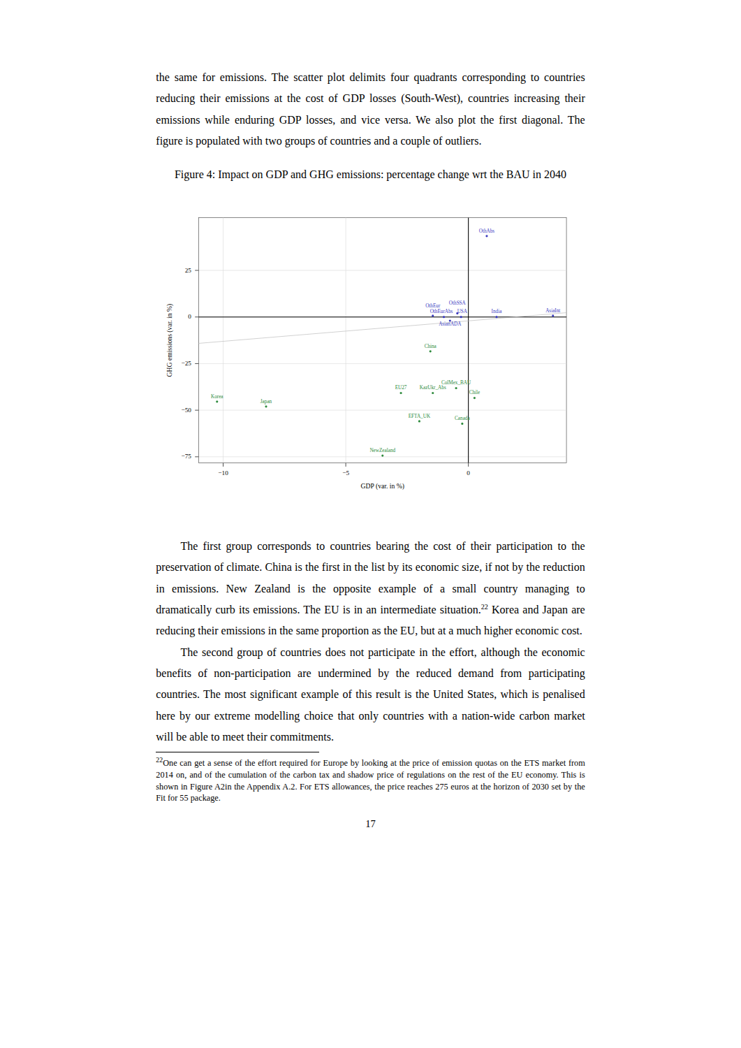the same for emissions. The scatter plot delimits four quadrants corresponding to countries reducing their emissions at the cost of GDP losses (South-West), countries increasing their emissions while enduring GDP losses, and vice versa. We also plot the first diagonal. The figure is populated with two groups of countries and a couple of outliers.
Figure 4: Impact on GDP and GHG emissions: percentage change wrt the BAU in 2040
25 0 −25 −50 −75 −10 −5 0 GDP (var. in %) GHG emissions (var. in %) OthAbs OthSSA OthEur OthEurAbs USA AsianADA India AsiaInt China ColMex_BAU KazUkr_Abs EU27 Korea Japan Chile EFTA_UK Canada NewZealand
The first group corresponds to countries bearing the cost of their participation to the preservation of climate. China is the first in the list by its economic size, if not by the reduction in emissions. New Zealand is the opposite example of a small country managing to dramatically curb its emissions. The EU is in an intermediate situation.22 Korea and Japan are reducing their emissions in the same proportion as the EU, but at a much higher economic cost.
The second group of countries does not participate in the effort, although the economic benefits of non-participation are undermined by the reduced demand from participating countries. The most significant example of this result is the United States, which is penalised here by our extreme modelling choice that only countries with a nation-wide carbon market will be able to meet their commitments.
22One can get a sense of the effort required for Europe by looking at the price of emission quotas on the ETS market from 2014 on, and of the cumulation of the carbon tax and shadow price of regulations on the rest of the EU economy. This is shown in Figure A2in the Appendix A.2. For ETS allowances, the price reaches 275 euros at the horizon of 2030 set by the Fit for 55 package.
17